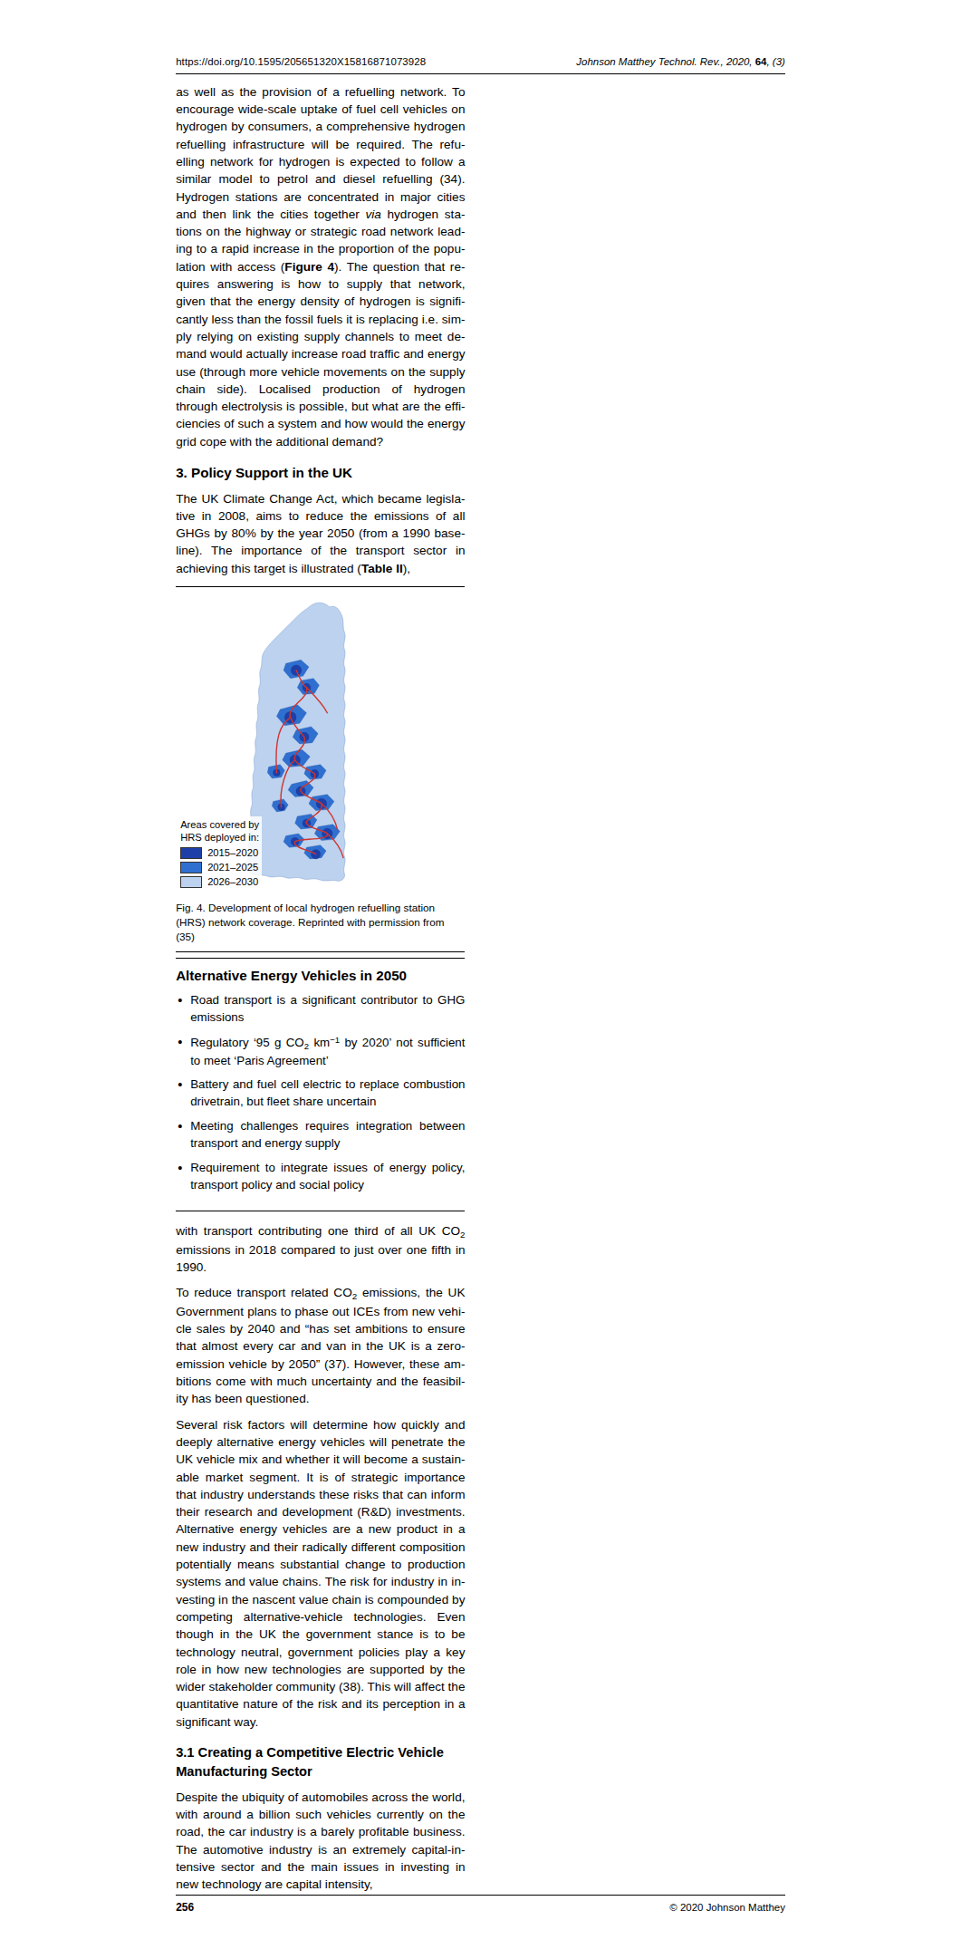https://doi.org/10.1595/205651320X15816871073928
Johnson Matthey Technol. Rev., 2020, 64, (3)
as well as the provision of a refuelling network. To encourage wide-scale uptake of fuel cell vehicles on hydrogen by consumers, a comprehensive hydrogen refuelling infrastructure will be required. The refuelling network for hydrogen is expected to follow a similar model to petrol and diesel refuelling (34). Hydrogen stations are concentrated in major cities and then link the cities together via hydrogen stations on the highway or strategic road network leading to a rapid increase in the proportion of the population with access (Figure 4). The question that requires answering is how to supply that network, given that the energy density of hydrogen is significantly less than the fossil fuels it is replacing i.e. simply relying on existing supply channels to meet demand would actually increase road traffic and energy use (through more vehicle movements on the supply chain side). Localised production of hydrogen through electrolysis is possible, but what are the efficiencies of such a system and how would the energy grid cope with the additional demand?
3. Policy Support in the UK
The UK Climate Change Act, which became legislative in 2008, aims to reduce the emissions of all GHGs by 80% by the year 2050 (from a 1990 baseline). The importance of the transport sector in achieving this target is illustrated (Table II),
Areas covered by
HRS deployed in:
2015–2020
2021–2025
2026–2030
Fig. 4. Development of local hydrogen refuelling station (HRS) network coverage. Reprinted with permission from (35)
Alternative Energy Vehicles in 2050
Road transport is a significant contributor to GHG emissions
Regulatory ‘95 g CO2 km−1 by 2020’ not sufficient to meet ‘Paris Agreement’
Battery and fuel cell electric to replace combustion drivetrain, but fleet share uncertain
Meeting challenges requires integration between transport and energy supply
Requirement to integrate issues of energy policy, transport policy and social policy
with transport contributing one third of all UK CO2 emissions in 2018 compared to just over one fifth in 1990.
To reduce transport related CO2 emissions, the UK Government plans to phase out ICEs from new vehicle sales by 2040 and “has set ambitions to ensure that almost every car and van in the UK is a zero-emission vehicle by 2050” (37). However, these ambitions come with much uncertainty and the feasibility has been questioned.
Several risk factors will determine how quickly and deeply alternative energy vehicles will penetrate the UK vehicle mix and whether it will become a sustainable market segment. It is of strategic importance that industry understands these risks that can inform their research and development (R&D) investments. Alternative energy vehicles are a new product in a new industry and their radically different composition potentially means substantial change to production systems and value chains. The risk for industry in investing in the nascent value chain is compounded by competing alternative-vehicle technologies. Even though in the UK the government stance is to be technology neutral, government policies play a key role in how new technologies are supported by the wider stakeholder community (38). This will affect the quantitative nature of the risk and its perception in a significant way.
3.1 Creating a Competitive Electric Vehicle Manufacturing Sector
Despite the ubiquity of automobiles across the world, with around a billion such vehicles currently on the road, the car industry is a barely profitable business. The automotive industry is an extremely capital-intensive sector and the main issues in investing in new technology are capital intensity,
256
© 2020 Johnson Matthey